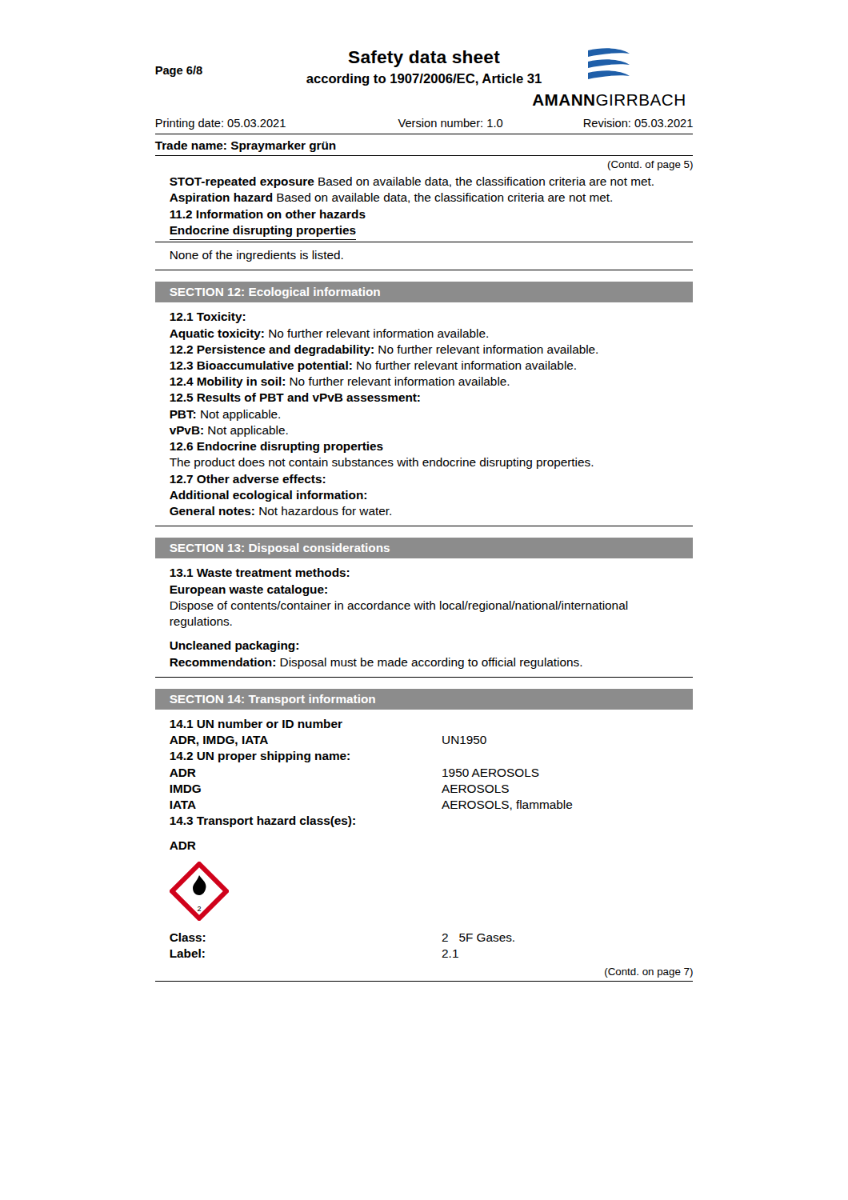Page 6/8
AMANNGIRRBACH
Safety data sheet
according to 1907/2006/EC, Article 31
Printing date: 05.03.2021
Version number: 1.0
Revision: 05.03.2021
Trade name: Spraymarker grün
(Contd. of page 5)
STOT-repeated exposure Based on available data, the classification criteria are not met.
Aspiration hazard Based on available data, the classification criteria are not met.
11.2 Information on other hazards
Endocrine disrupting properties
None of the ingredients is listed.
SECTION 12: Ecological information
12.1 Toxicity:
Aquatic toxicity: No further relevant information available.
12.2 Persistence and degradability: No further relevant information available.
12.3 Bioaccumulative potential: No further relevant information available.
12.4 Mobility in soil: No further relevant information available.
12.5 Results of PBT and vPvB assessment:
PBT: Not applicable.
vPvB: Not applicable.
12.6 Endocrine disrupting properties
The product does not contain substances with endocrine disrupting properties.
12.7 Other adverse effects:
Additional ecological information:
General notes: Not hazardous for water.
SECTION 13: Disposal considerations
13.1 Waste treatment methods:
European waste catalogue:
Dispose of contents/container in accordance with local/regional/national/international regulations.
Uncleaned packaging:
Recommendation: Disposal must be made according to official regulations.
SECTION 14: Transport information
| 14.1 UN number or ID number | |
| ADR, IMDG, IATA | UN1950 |
| 14.2 UN proper shipping name: | |
| ADR | 1950 AEROSOLS |
| IMDG | AEROSOLS |
| IATA | AEROSOLS, flammable |
| 14.3 Transport hazard class(es): | |
ADR
2
| Class: | 2 5F Gases. |
| Label: | 2.1 |
(Contd. on page 7)